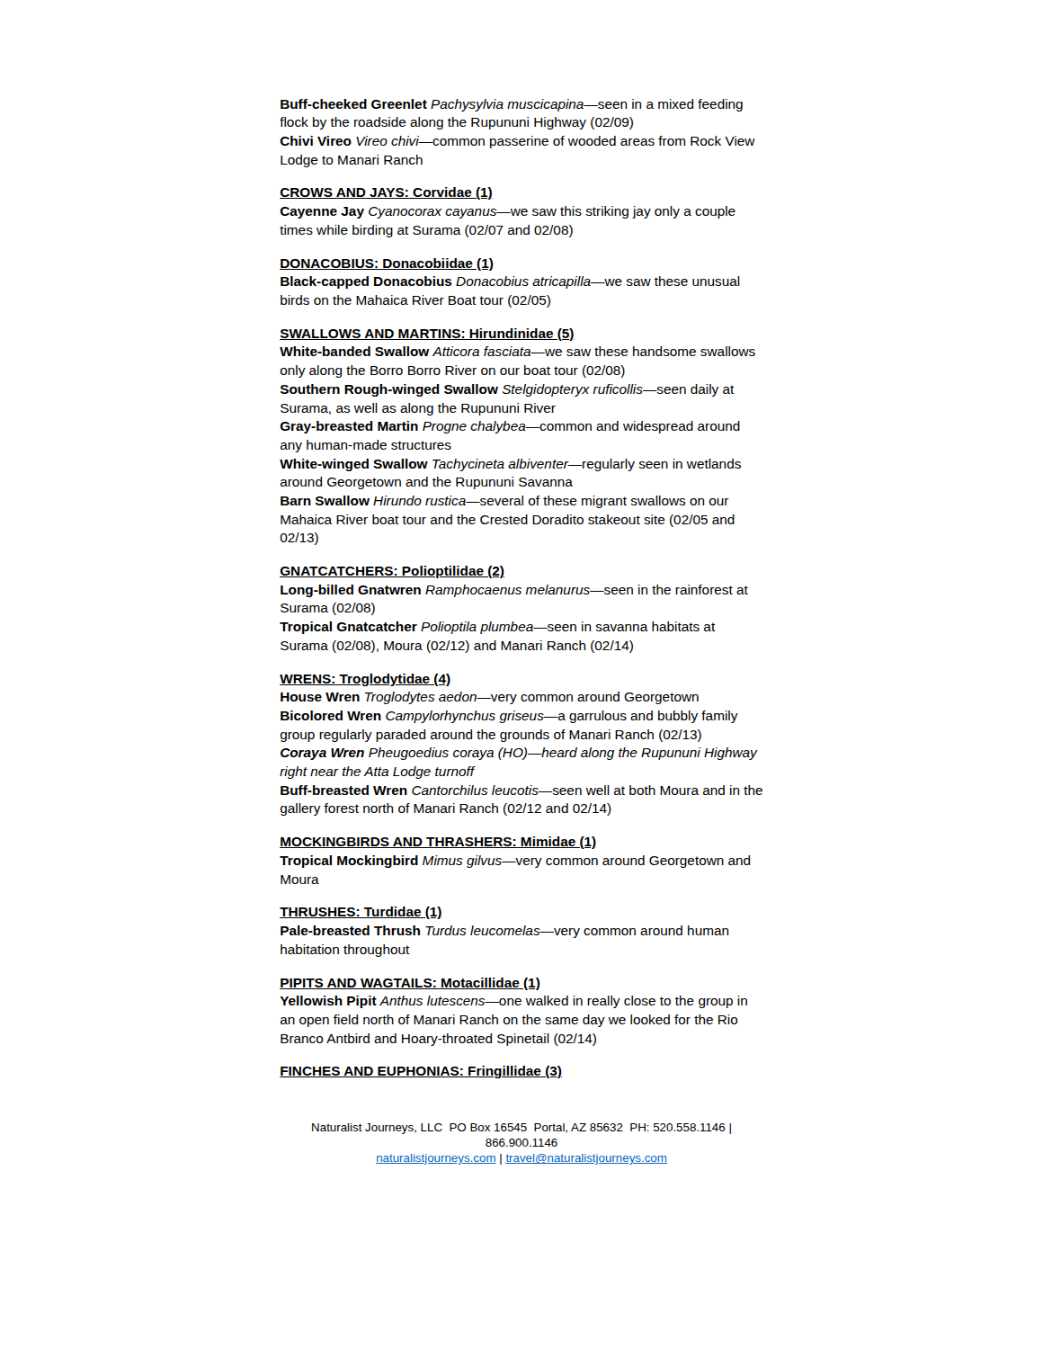Buff-cheeked Greenlet Pachysylvia muscicapina—seen in a mixed feeding flock by the roadside along the Rupununi Highway (02/09)
Chivi Vireo Vireo chivi—common passerine of wooded areas from Rock View Lodge to Manari Ranch
CROWS AND JAYS: Corvidae (1)
Cayenne Jay Cyanocorax cayanus—we saw this striking jay only a couple times while birding at Surama (02/07 and 02/08)
DONACOBIUS: Donacobiidae (1)
Black-capped Donacobius Donacobius atricapilla—we saw these unusual birds on the Mahaica River Boat tour (02/05)
SWALLOWS AND MARTINS: Hirundinidae (5)
White-banded Swallow Atticora fasciata—we saw these handsome swallows only along the Borro Borro River on our boat tour (02/08)
Southern Rough-winged Swallow Stelgidopteryx ruficollis—seen daily at Surama, as well as along the Rupununi River
Gray-breasted Martin Progne chalybea—common and widespread around any human-made structures
White-winged Swallow Tachycineta albiventer—regularly seen in wetlands around Georgetown and the Rupununi Savanna
Barn Swallow Hirundo rustica—several of these migrant swallows on our Mahaica River boat tour and the Crested Doradito stakeout site (02/05 and 02/13)
GNATCATCHERS: Polioptilidae (2)
Long-billed Gnatwren Ramphocaenus melanurus—seen in the rainforest at Surama (02/08)
Tropical Gnatcatcher Polioptila plumbea—seen in savanna habitats at Surama (02/08), Moura (02/12) and Manari Ranch (02/14)
WRENS: Troglodytidae (4)
House Wren Troglodytes aedon—very common around Georgetown
Bicolored Wren Campylorhynchus griseus—a garrulous and bubbly family group regularly paraded around the grounds of Manari Ranch (02/13)
Coraya Wren Pheugoedius coraya (HO)—heard along the Rupununi Highway right near the Atta Lodge turnoff
Buff-breasted Wren Cantorchilus leucotis—seen well at both Moura and in the gallery forest north of Manari Ranch (02/12 and 02/14)
MOCKINGBIRDS AND THRASHERS: Mimidae (1)
Tropical Mockingbird Mimus gilvus—very common around Georgetown and Moura
THRUSHES: Turdidae (1)
Pale-breasted Thrush Turdus leucomelas—very common around human habitation throughout
PIPITS AND WAGTAILS: Motacillidae (1)
Yellowish Pipit Anthus lutescens—one walked in really close to the group in an open field north of Manari Ranch on the same day we looked for the Rio Branco Antbird and Hoary-throated Spinetail (02/14)
FINCHES AND EUPHONIAS: Fringillidae (3)
Naturalist Journeys, LLC PO Box 16545 Portal, AZ 85632 PH: 520.558.1146 | 866.900.1146
naturalistjourneys.com | travel@naturalistjourneys.com